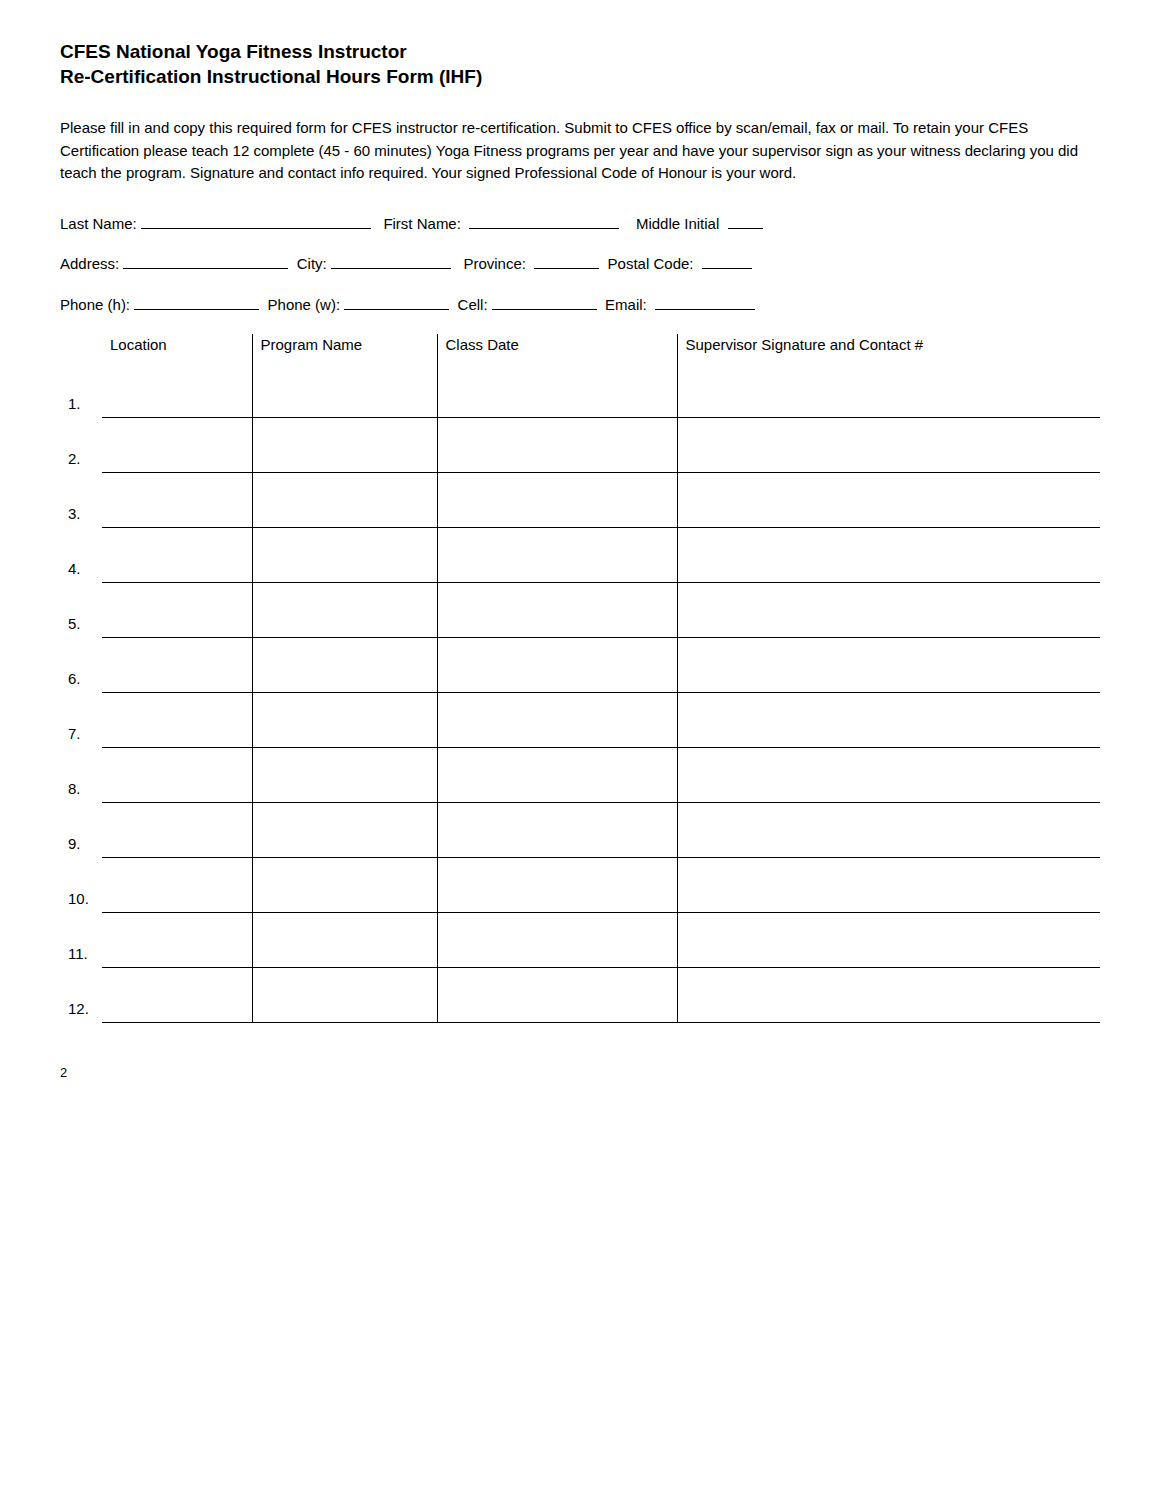CFES National Yoga Fitness Instructor
Re-Certification Instructional Hours Form (IHF)
Please fill in and copy this required form for CFES instructor re-certification. Submit to CFES office by scan/email, fax or mail. To retain your CFES Certification please teach 12 complete (45 - 60 minutes) Yoga Fitness programs per year and have your supervisor sign as your witness declaring you did teach the program. Signature and contact info required. Your signed Professional Code of Honour is your word.
Last Name: First Name: Middle Initial
Address: City: Province: Postal Code:
Phone (h): Phone (w): Cell: Email:
| | Location | Program Name | Class Date | Supervisor Signature and Contact # |
| --- | --- | --- | --- | --- |
| 1. | | | | |
| 2. | | | | |
| 3. | | | | |
| 4. | | | | |
| 5. | | | | |
| 6. | | | | |
| 7. | | | | |
| 8. | | | | |
| 9. | | | | |
| 10. | | | | |
| 11. | | | | |
| 12. | | | | |
2